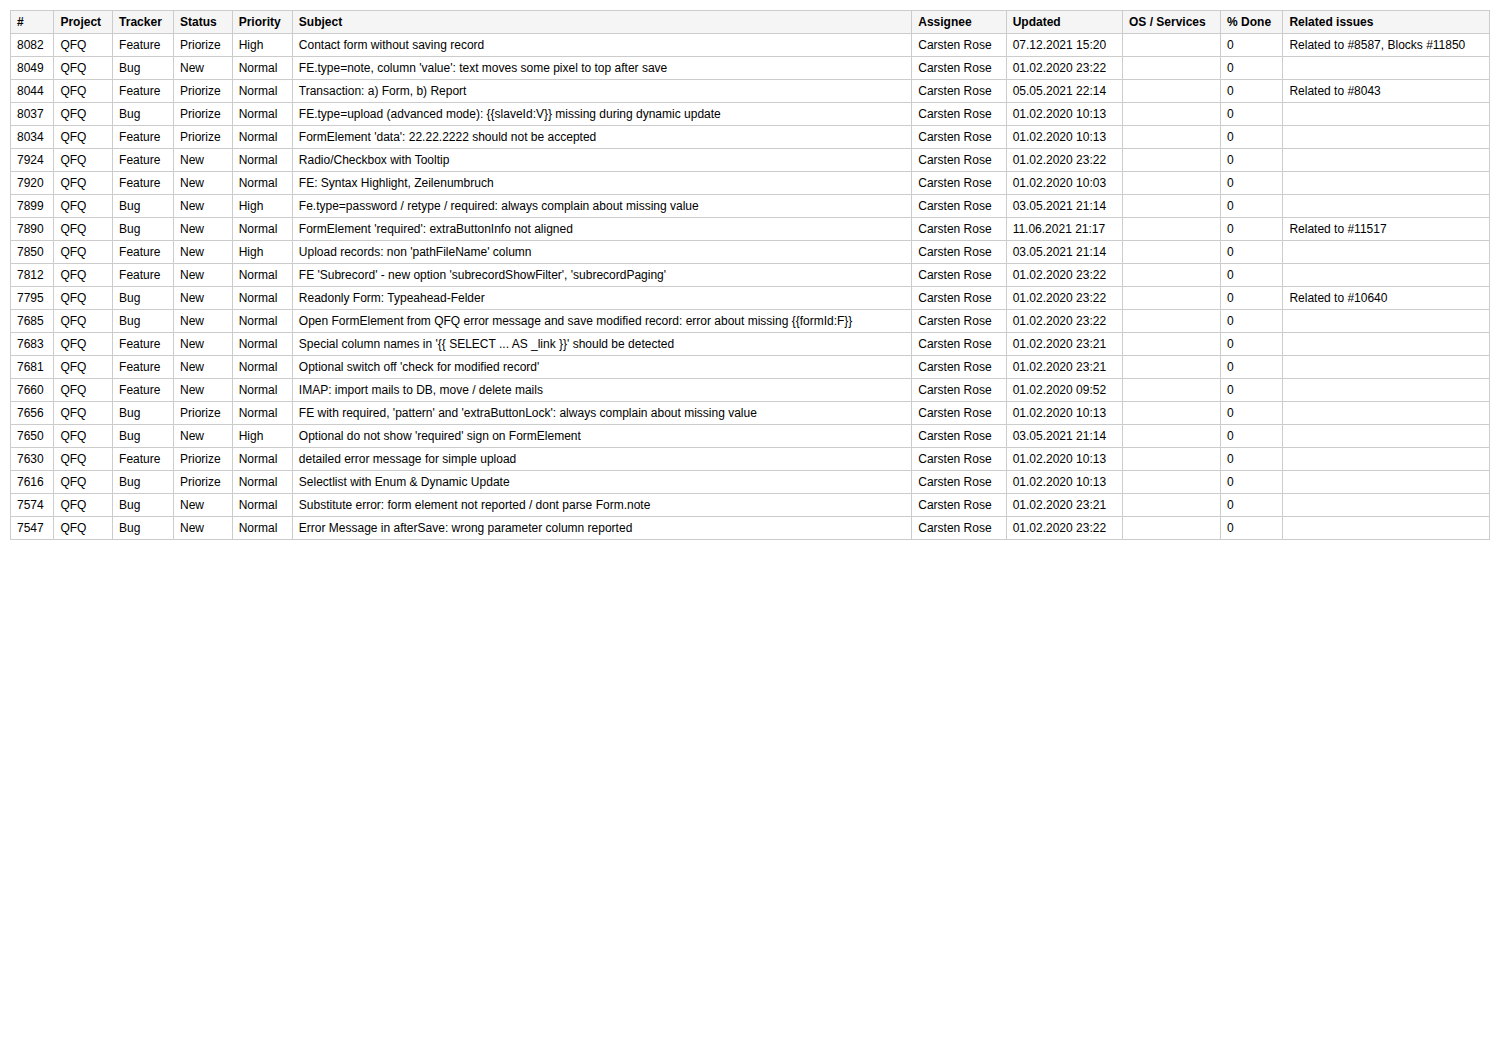| # | Project | Tracker | Status | Priority | Subject | Assignee | Updated | OS / Services | % Done | Related issues |
| --- | --- | --- | --- | --- | --- | --- | --- | --- | --- | --- |
| 8082 | QFQ | Feature | Priorize | High | Contact form without saving record | Carsten Rose | 07.12.2021 15:20 | | 0 | Related to #8587, Blocks #11850 |
| 8049 | QFQ | Bug | New | Normal | FE.type=note, column 'value': text moves some pixel to top after save | Carsten Rose | 01.02.2020 23:22 | | 0 | |
| 8044 | QFQ | Feature | Priorize | Normal | Transaction: a) Form, b) Report | Carsten Rose | 05.05.2021 22:14 | | 0 | Related to #8043 |
| 8037 | QFQ | Bug | Priorize | Normal | FE.type=upload (advanced mode): {{slaveId:V}} missing during dynamic update | Carsten Rose | 01.02.2020 10:13 | | 0 | |
| 8034 | QFQ | Feature | Priorize | Normal | FormElement 'data': 22.22.2222 should not be accepted | Carsten Rose | 01.02.2020 10:13 | | 0 | |
| 7924 | QFQ | Feature | New | Normal | Radio/Checkbox with Tooltip | Carsten Rose | 01.02.2020 23:22 | | 0 | |
| 7920 | QFQ | Feature | New | Normal | FE: Syntax Highlight, Zeilenumbruch | Carsten Rose | 01.02.2020 10:03 | | 0 | |
| 7899 | QFQ | Bug | New | High | Fe.type=password / retype / required: always complain about missing value | Carsten Rose | 03.05.2021 21:14 | | 0 | |
| 7890 | QFQ | Bug | New | Normal | FormElement 'required': extraButtonInfo not aligned | Carsten Rose | 11.06.2021 21:17 | | 0 | Related to #11517 |
| 7850 | QFQ | Feature | New | High | Upload records: non 'pathFileName' column | Carsten Rose | 03.05.2021 21:14 | | 0 | |
| 7812 | QFQ | Feature | New | Normal | FE 'Subrecord' - new option 'subrecordShowFilter', 'subrecordPaging' | Carsten Rose | 01.02.2020 23:22 | | 0 | |
| 7795 | QFQ | Bug | New | Normal | Readonly Form: Typeahead-Felder | Carsten Rose | 01.02.2020 23:22 | | 0 | Related to #10640 |
| 7685 | QFQ | Bug | New | Normal | Open FormElement from QFQ error message and save modified record: error about missing {{formId:F}} | Carsten Rose | 01.02.2020 23:22 | | 0 | |
| 7683 | QFQ | Feature | New | Normal | Special column names in '{{ SELECT ... AS _link }}' should be detected | Carsten Rose | 01.02.2020 23:21 | | 0 | |
| 7681 | QFQ | Feature | New | Normal | Optional switch off 'check for modified record' | Carsten Rose | 01.02.2020 23:21 | | 0 | |
| 7660 | QFQ | Feature | New | Normal | IMAP: import mails to DB, move / delete mails | Carsten Rose | 01.02.2020 09:52 | | 0 | |
| 7656 | QFQ | Bug | Priorize | Normal | FE with required, 'pattern' and 'extraButtonLock': always complain about missing value | Carsten Rose | 01.02.2020 10:13 | | 0 | |
| 7650 | QFQ | Bug | New | High | Optional do not show 'required' sign on FormElement | Carsten Rose | 03.05.2021 21:14 | | 0 | |
| 7630 | QFQ | Feature | Priorize | Normal | detailed error message for simple upload | Carsten Rose | 01.02.2020 10:13 | | 0 | |
| 7616 | QFQ | Bug | Priorize | Normal | Selectlist with Enum & Dynamic Update | Carsten Rose | 01.02.2020 10:13 | | 0 | |
| 7574 | QFQ | Bug | New | Normal | Substitute error: form element not reported / dont parse Form.note | Carsten Rose | 01.02.2020 23:21 | | 0 | |
| 7547 | QFQ | Bug | New | Normal | Error Message in afterSave: wrong parameter column reported | Carsten Rose | 01.02.2020 23:22 | | 0 | |